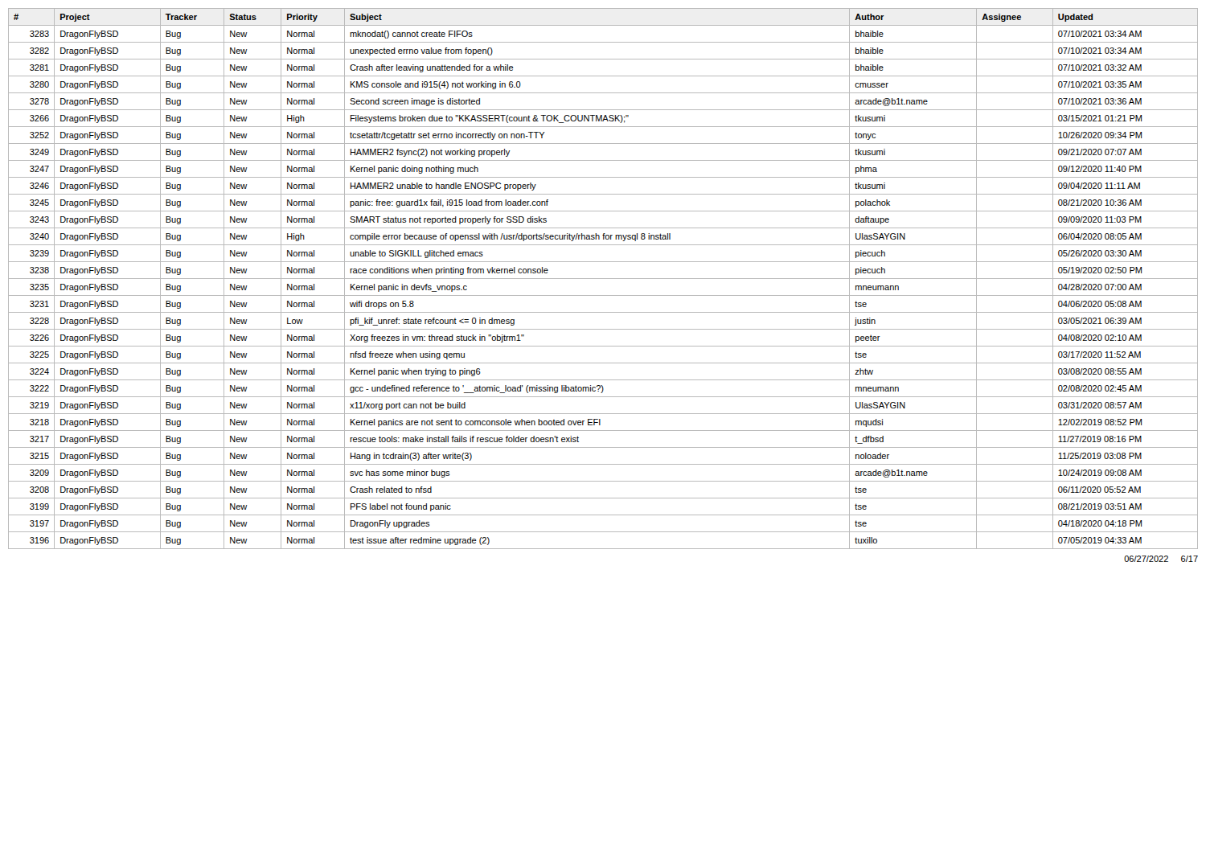| # | Project | Tracker | Status | Priority | Subject | Author | Assignee | Updated |
| --- | --- | --- | --- | --- | --- | --- | --- | --- |
| 3283 | DragonFlyBSD | Bug | New | Normal | mknodat() cannot create FIFOs | bhaible | | 07/10/2021 03:34 AM |
| 3282 | DragonFlyBSD | Bug | New | Normal | unexpected errno value from fopen() | bhaible | | 07/10/2021 03:34 AM |
| 3281 | DragonFlyBSD | Bug | New | Normal | Crash after leaving unattended for a while | bhaible | | 07/10/2021 03:32 AM |
| 3280 | DragonFlyBSD | Bug | New | Normal | KMS console and i915(4) not working in 6.0 | cmusser | | 07/10/2021 03:35 AM |
| 3278 | DragonFlyBSD | Bug | New | Normal | Second screen image is distorted | arcade@b1t.name | | 07/10/2021 03:36 AM |
| 3266 | DragonFlyBSD | Bug | New | High | Filesystems broken due to "KKASSERT(count & TOK_COUNTMASK);" | tkusumi | | 03/15/2021 01:21 PM |
| 3252 | DragonFlyBSD | Bug | New | Normal | tcsetattr/tcgetattr set errno incorrectly on non-TTY | tonyc | | 10/26/2020 09:34 PM |
| 3249 | DragonFlyBSD | Bug | New | Normal | HAMMER2 fsync(2) not working properly | tkusumi | | 09/21/2020 07:07 AM |
| 3247 | DragonFlyBSD | Bug | New | Normal | Kernel panic doing nothing much | phma | | 09/12/2020 11:40 PM |
| 3246 | DragonFlyBSD | Bug | New | Normal | HAMMER2 unable to handle ENOSPC properly | tkusumi | | 09/04/2020 11:11 AM |
| 3245 | DragonFlyBSD | Bug | New | Normal | panic: free: guard1x fail, i915 load from loader.conf | polachok | | 08/21/2020 10:36 AM |
| 3243 | DragonFlyBSD | Bug | New | Normal | SMART status not reported properly for SSD disks | daftaupe | | 09/09/2020 11:03 PM |
| 3240 | DragonFlyBSD | Bug | New | High | compile error because of openssl with /usr/dports/security/rhash for mysql 8 install | UlasSAYGIN | | 06/04/2020 08:05 AM |
| 3239 | DragonFlyBSD | Bug | New | Normal | unable to SIGKILL glitched emacs | piecuch | | 05/26/2020 03:30 AM |
| 3238 | DragonFlyBSD | Bug | New | Normal | race conditions when printing from vkernel console | piecuch | | 05/19/2020 02:50 PM |
| 3235 | DragonFlyBSD | Bug | New | Normal | Kernel panic in devfs_vnops.c | mneumann | | 04/28/2020 07:00 AM |
| 3231 | DragonFlyBSD | Bug | New | Normal | wifi drops on 5.8 | tse | | 04/06/2020 05:08 AM |
| 3228 | DragonFlyBSD | Bug | New | Low | pfi_kif_unref: state refcount <= 0 in dmesg | justin | | 03/05/2021 06:39 AM |
| 3226 | DragonFlyBSD | Bug | New | Normal | Xorg freezes in vm: thread stuck in "objtrm1" | peeter | | 04/08/2020 02:10 AM |
| 3225 | DragonFlyBSD | Bug | New | Normal | nfsd freeze when using qemu | tse | | 03/17/2020 11:52 AM |
| 3224 | DragonFlyBSD | Bug | New | Normal | Kernel panic when trying to ping6 | zhtw | | 03/08/2020 08:55 AM |
| 3222 | DragonFlyBSD | Bug | New | Normal | gcc - undefined reference to '__atomic_load' (missing libatomic?) | mneumann | | 02/08/2020 02:45 AM |
| 3219 | DragonFlyBSD | Bug | New | Normal | x11/xorg port can not be build | UlasSAYGIN | | 03/31/2020 08:57 AM |
| 3218 | DragonFlyBSD | Bug | New | Normal | Kernel panics are not sent to comconsole when booted over EFI | mqudsi | | 12/02/2019 08:52 PM |
| 3217 | DragonFlyBSD | Bug | New | Normal | rescue tools: make install fails if rescue folder doesn't exist | t_dfbsd | | 11/27/2019 08:16 PM |
| 3215 | DragonFlyBSD | Bug | New | Normal | Hang in tcdrain(3) after write(3) | noloader | | 11/25/2019 03:08 PM |
| 3209 | DragonFlyBSD | Bug | New | Normal | svc has some minor bugs | arcade@b1t.name | | 10/24/2019 09:08 AM |
| 3208 | DragonFlyBSD | Bug | New | Normal | Crash related to nfsd | tse | | 06/11/2020 05:52 AM |
| 3199 | DragonFlyBSD | Bug | New | Normal | PFS label not found panic | tse | | 08/21/2019 03:51 AM |
| 3197 | DragonFlyBSD | Bug | New | Normal | DragonFly upgrades | tse | | 04/18/2020 04:18 PM |
| 3196 | DragonFlyBSD | Bug | New | Normal | test issue after redmine upgrade (2) | tuxillo | | 07/05/2019 04:33 AM |
06/27/2022 6/17